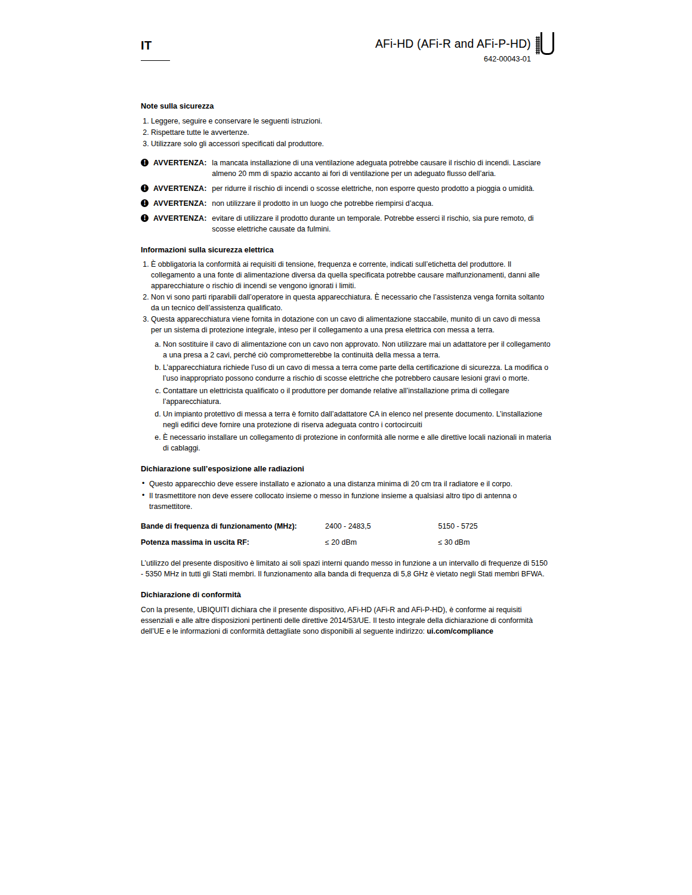IT
AFi-HD (AFi-R and AFi-P-HD)
642-00043-01
Note sulla sicurezza
Leggere, seguire e conservare le seguenti istruzioni.
Rispettare tutte le avvertenze.
Utilizzare solo gli accessori specificati dal produttore.
! AVVERTENZA: la mancata installazione di una ventilazione adeguata potrebbe causare il rischio di incendi. Lasciare almeno 20 mm di spazio accanto ai fori di ventilazione per un adeguato flusso dell’aria.
! AVVERTENZA: per ridurre il rischio di incendi o scosse elettriche, non esporre questo prodotto a pioggia o umidità.
! AVVERTENZA: non utilizzare il prodotto in un luogo che potrebbe riempirsi d’acqua.
! AVVERTENZA: evitare di utilizzare il prodotto durante un temporale. Potrebbe esserci il rischio, sia pure remoto, di scosse elettriche causate da fulmini.
Informazioni sulla sicurezza elettrica
È obbligatoria la conformità ai requisiti di tensione, frequenza e corrente, indicati sull’etichetta del produttore. Il collegamento a una fonte di alimentazione diversa da quella specificata potrebbe causare malfunzionamenti, danni alle apparecchiature o rischio di incendi se vengono ignorati i limiti.
Non vi sono parti riparabili dall’operatore in questa apparecchiatura. È necessario che l’assistenza venga fornita soltanto da un tecnico dell’assistenza qualificato.
Questa apparecchiatura viene fornita in dotazione con un cavo di alimentazione staccabile, munito di un cavo di messa per un sistema di protezione integrale, inteso per il collegamento a una presa elettrica con messa a terra.
Non sostituire il cavo di alimentazione con un cavo non approvato. Non utilizzare mai un adattatore per il collegamento a una presa a 2 cavi, perché ciò comprometterebbe la continuità della messa a terra.
L’apparecchiatura richiede l’uso di un cavo di messa a terra come parte della certificazione di sicurezza. La modifica o l’uso inappropriato possono condurre a rischio di scosse elettriche che potrebbero causare lesioni gravi o morte.
Contattare un elettricista qualificato o il produttore per domande relative all’installazione prima di collegare l’apparecchiatura.
Un impianto protettivo di messa a terra è fornito dall’adattatore CA in elenco nel presente documento. L’installazione negli edifici deve fornire una protezione di riserva adeguata contro i cortocircuiti
È necessario installare un collegamento di protezione in conformità alle norme e alle direttive locali nazionali in materia di cablaggi.
Dichiarazione sull’esposizione alle radiazioni
Questo apparecchio deve essere installato e azionato a una distanza minima di 20 cm tra il radiatore e il corpo.
Il trasmettitore non deve essere collocato insieme o messo in funzione insieme a qualsiasi altro tipo di antenna o trasmettitore.
| Bande di frequenza di funzionamento (MHz): | 2400 - 2483,5 | 5150 - 5725 |
| Potenza massima in uscita RF: | ≤ 20 dBm | ≤ 30 dBm |
L’utilizzo del presente dispositivo è limitato ai soli spazi interni quando messo in funzione a un intervallo di frequenze di 5150 - 5350 MHz in tutti gli Stati membri. Il funzionamento alla banda di frequenza di 5,8 GHz è vietato negli Stati membri BFWA.
Dichiarazione di conformità
Con la presente, UBIQUITI dichiara che il presente dispositivo, AFi-HD (AFi-R and AFi-P-HD), è conforme ai requisiti essenziali e alle altre disposizioni pertinenti delle direttive 2014/53/UE. Il testo integrale della dichiarazione di conformità dell’UE e le informazioni di conformità dettagliate sono disponibili al seguente indirizzo: ui.com/compliance